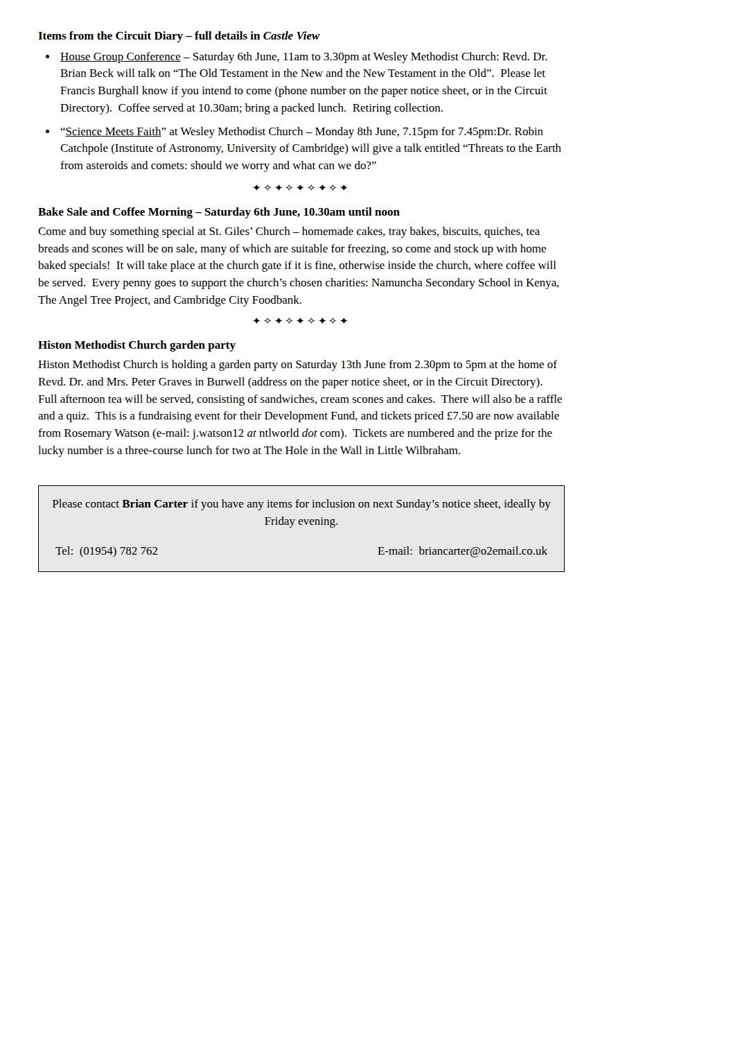Items from the Circuit Diary – full details in Castle View
House Group Conference – Saturday 6th June, 11am to 3.30pm at Wesley Methodist Church: Revd. Dr. Brian Beck will talk on “The Old Testament in the New and the New Testament in the Old”. Please let Francis Burghall know if you intend to come (phone number on the paper notice sheet, or in the Circuit Directory). Coffee served at 10.30am; bring a packed lunch. Retiring collection.
“Science Meets Faith” at Wesley Methodist Church – Monday 8th June, 7.15pm for 7.45pm:Dr. Robin Catchpole (Institute of Astronomy, University of Cambridge) will give a talk entitled “Threats to the Earth from asteroids and comets: should we worry and what can we do?”
✦✧✦✧✦✧✦✧✦
Bake Sale and Coffee Morning – Saturday 6th June, 10.30am until noon
Come and buy something special at St. Giles’ Church – homemade cakes, tray bakes, biscuits, quiches, tea breads and scones will be on sale, many of which are suitable for freezing, so come and stock up with home baked specials! It will take place at the church gate if it is fine, otherwise inside the church, where coffee will be served. Every penny goes to support the church’s chosen charities: Namuncha Secondary School in Kenya, The Angel Tree Project, and Cambridge City Foodbank.
✦✧✦✧✦✧✦✧✦
Histon Methodist Church garden party
Histon Methodist Church is holding a garden party on Saturday 13th June from 2.30pm to 5pm at the home of Revd. Dr. and Mrs. Peter Graves in Burwell (address on the paper notice sheet, or in the Circuit Directory). Full afternoon tea will be served, consisting of sandwiches, cream scones and cakes. There will also be a raffle and a quiz. This is a fundraising event for their Development Fund, and tickets priced £7.50 are now available from Rosemary Watson (e-mail: j.watson12 at ntlworld dot com). Tickets are numbered and the prize for the lucky number is a three-course lunch for two at The Hole in the Wall in Little Wilbraham.
Please contact Brian Carter if you have any items for inclusion on next Sunday’s notice sheet, ideally by Friday evening.
Tel: (01954) 782 762 E-mail: briancarter@o2email.co.uk